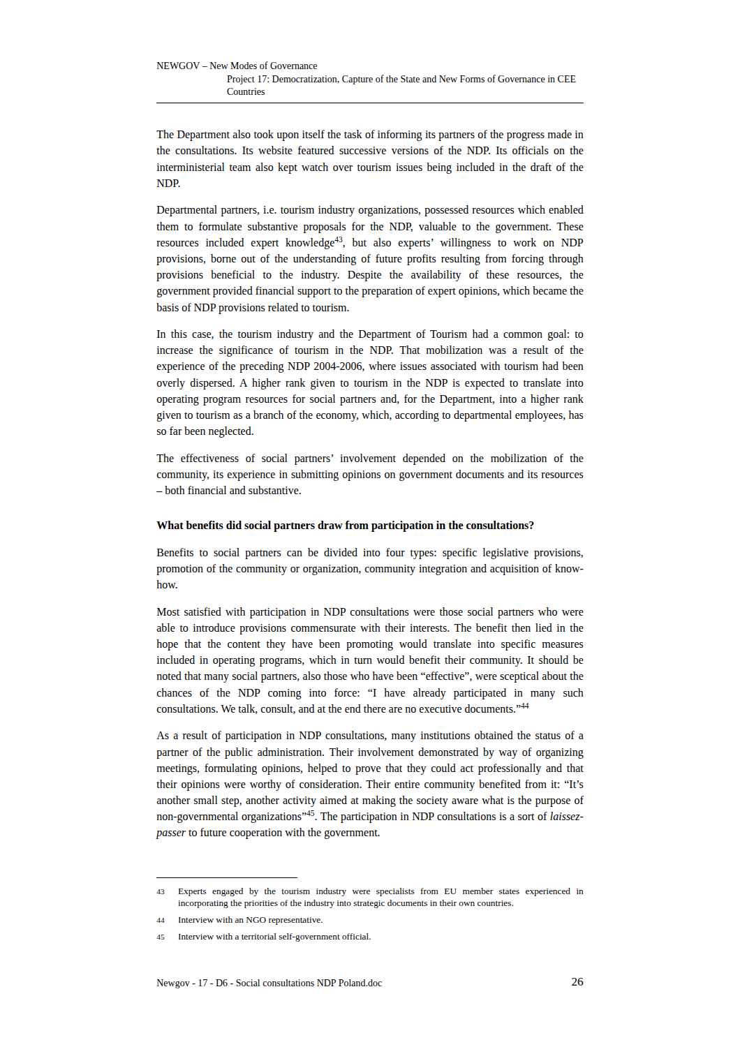NEWGOV – New Modes of Governance
Project 17: Democratization, Capture of the State and New Forms of Governance in CEE Countries
The Department also took upon itself the task of informing its partners of the progress made in the consultations. Its website featured successive versions of the NDP. Its officials on the interministerial team also kept watch over tourism issues being included in the draft of the NDP.
Departmental partners, i.e. tourism industry organizations, possessed resources which enabled them to formulate substantive proposals for the NDP, valuable to the government. These resources included expert knowledge43, but also experts’ willingness to work on NDP provisions, borne out of the understanding of future profits resulting from forcing through provisions beneficial to the industry. Despite the availability of these resources, the government provided financial support to the preparation of expert opinions, which became the basis of NDP provisions related to tourism.
In this case, the tourism industry and the Department of Tourism had a common goal: to increase the significance of tourism in the NDP. That mobilization was a result of the experience of the preceding NDP 2004-2006, where issues associated with tourism had been overly dispersed. A higher rank given to tourism in the NDP is expected to translate into operating program resources for social partners and, for the Department, into a higher rank given to tourism as a branch of the economy, which, according to departmental employees, has so far been neglected.
The effectiveness of social partners’ involvement depended on the mobilization of the community, its experience in submitting opinions on government documents and its resources – both financial and substantive.
What benefits did social partners draw from participation in the consultations?
Benefits to social partners can be divided into four types: specific legislative provisions, promotion of the community or organization, community integration and acquisition of know-how.
Most satisfied with participation in NDP consultations were those social partners who were able to introduce provisions commensurate with their interests. The benefit then lied in the hope that the content they have been promoting would translate into specific measures included in operating programs, which in turn would benefit their community. It should be noted that many social partners, also those who have been “effective”, were sceptical about the chances of the NDP coming into force: “I have already participated in many such consultations. We talk, consult, and at the end there are no executive documents.”44
As a result of participation in NDP consultations, many institutions obtained the status of a partner of the public administration. Their involvement demonstrated by way of organizing meetings, formulating opinions, helped to prove that they could act professionally and that their opinions were worthy of consideration. Their entire community benefited from it: “It’s another small step, another activity aimed at making the society aware what is the purpose of non-governmental organizations”45. The participation in NDP consultations is a sort of laissez-passer to future cooperation with the government.
43
Experts engaged by the tourism industry were specialists from EU member states experienced in incorporating the priorities of the industry into strategic documents in their own countries.
44
Interview with an NGO representative.
45
Interview with a territorial self-government official.
Newgov - 17 - D6 - Social consultations NDP Poland.doc
26